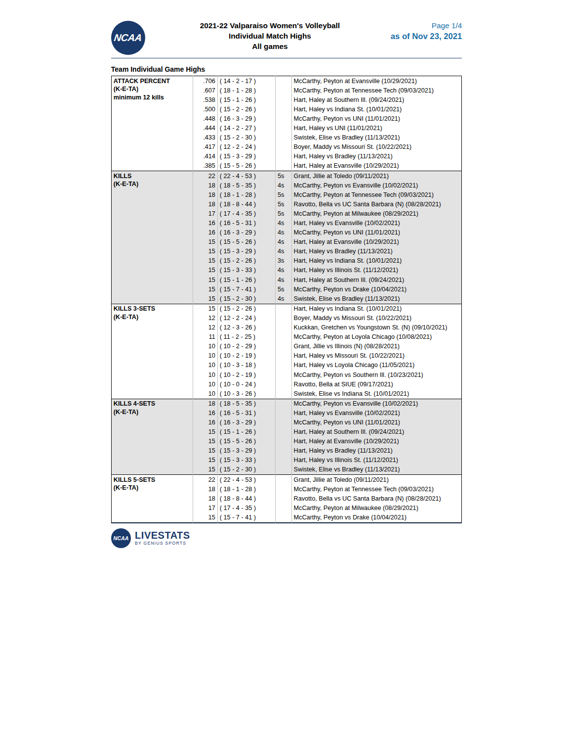NCAA
2021-22 Valparaiso Women's Volleyball
Individual Match Highs
All games
Page 1/4
as of Nov 23, 2021
Team Individual Game Highs
| ATTACK PERCENT (K-E-TA) minimum 12 kills | .706 | ( 14 - 2 - 17 ) | | McCarthy, Peyton at Evansville (10/29/2021) |
| .607 | ( 18 - 1 - 28 ) | | McCarthy, Peyton at Tennessee Tech (09/03/2021) |
| .538 | ( 15 - 1 - 26 ) | | Hart, Haley at Southern Ill. (09/24/2021) |
| .500 | ( 15 - 2 - 26 ) | | Hart, Haley vs Indiana St. (10/01/2021) |
| .448 | ( 16 - 3 - 29 ) | | McCarthy, Peyton vs UNI (11/01/2021) |
| .444 | ( 14 - 2 - 27 ) | | Hart, Haley vs UNI (11/01/2021) |
| .433 | ( 15 - 2 - 30 ) | | Swistek, Elise vs Bradley (11/13/2021) |
| .417 | ( 12 - 2 - 24 ) | | Boyer, Maddy vs Missouri St. (10/22/2021) |
| .414 | ( 15 - 3 - 29 ) | | Hart, Haley vs Bradley (11/13/2021) |
| .385 | ( 15 - 5 - 26 ) | | Hart, Haley at Evansville (10/29/2021) |
| KILLS (K-E-TA) | 22 | ( 22 - 4 - 53 ) | 5s | Grant, Jillie at Toledo (09/11/2021) |
| 18 | ( 18 - 5 - 35 ) | 4s | McCarthy, Peyton vs Evansville (10/02/2021) |
| 18 | ( 18 - 1 - 28 ) | 5s | McCarthy, Peyton at Tennessee Tech (09/03/2021) |
| 18 | ( 18 - 8 - 44 ) | 5s | Ravotto, Bella vs UC Santa Barbara (N) (08/28/2021) |
| 17 | ( 17 - 4 - 35 ) | 5s | McCarthy, Peyton at Milwaukee (08/29/2021) |
| 16 | ( 16 - 5 - 31 ) | 4s | Hart, Haley vs Evansville (10/02/2021) |
| 16 | ( 16 - 3 - 29 ) | 4s | McCarthy, Peyton vs UNI (11/01/2021) |
| 15 | ( 15 - 5 - 26 ) | 4s | Hart, Haley at Evansville (10/29/2021) |
| 15 | ( 15 - 3 - 29 ) | 4s | Hart, Haley vs Bradley (11/13/2021) |
| 15 | ( 15 - 2 - 26 ) | 3s | Hart, Haley vs Indiana St. (10/01/2021) |
| 15 | ( 15 - 3 - 33 ) | 4s | Hart, Haley vs Illinois St. (11/12/2021) |
| 15 | ( 15 - 1 - 26 ) | 4s | Hart, Haley at Southern Ill. (09/24/2021) |
| 15 | ( 15 - 7 - 41 ) | 5s | McCarthy, Peyton vs Drake (10/04/2021) |
| | 15 | ( 15 - 2 - 30 ) | 4s | Swistek, Elise vs Bradley (11/13/2021) |
| KILLS 3-SETS (K-E-TA) | 15 | ( 15 - 2 - 26 ) | | Hart, Haley vs Indiana St. (10/01/2021) |
| 12 | ( 12 - 2 - 24 ) | | Boyer, Maddy vs Missouri St. (10/22/2021) |
| 12 | ( 12 - 3 - 26 ) | | Kuckkan, Gretchen vs Youngstown St. (N) (09/10/2021) |
| 11 | ( 11 - 2 - 25 ) | | McCarthy, Peyton at Loyola Chicago (10/08/2021) |
| 10 | ( 10 - 2 - 29 ) | | Grant, Jillie vs Illinois (N) (08/28/2021) |
| 10 | ( 10 - 2 - 19 ) | | Hart, Haley vs Missouri St. (10/22/2021) |
| 10 | ( 10 - 3 - 18 ) | | Hart, Haley vs Loyola Chicago (11/05/2021) |
| 10 | ( 10 - 2 - 19 ) | | McCarthy, Peyton vs Southern Ill. (10/23/2021) |
| 10 | ( 10 - 0 - 24 ) | | Ravotto, Bella at SIUE (09/17/2021) |
| | 10 | ( 10 - 3 - 26 ) | | Swistek, Elise vs Indiana St. (10/01/2021) |
| KILLS 4-SETS (K-E-TA) | 18 | ( 18 - 5 - 35 ) | | McCarthy, Peyton vs Evansville (10/02/2021) |
| 16 | ( 16 - 5 - 31 ) | | Hart, Haley vs Evansville (10/02/2021) |
| 16 | ( 16 - 3 - 29 ) | | McCarthy, Peyton vs UNI (11/01/2021) |
| 15 | ( 15 - 1 - 26 ) | | Hart, Haley at Southern Ill. (09/24/2021) |
| 15 | ( 15 - 5 - 26 ) | | Hart, Haley at Evansville (10/29/2021) |
| 15 | ( 15 - 3 - 29 ) | | Hart, Haley vs Bradley (11/13/2021) |
| 15 | ( 15 - 3 - 33 ) | | Hart, Haley vs Illinois St. (11/12/2021) |
| | 15 | ( 15 - 2 - 30 ) | | Swistek, Elise vs Bradley (11/13/2021) |
| KILLS 5-SETS (K-E-TA) | 22 | ( 22 - 4 - 53 ) | | Grant, Jillie at Toledo (09/11/2021) |
| 18 | ( 18 - 1 - 28 ) | | McCarthy, Peyton at Tennessee Tech (09/03/2021) |
| 18 | ( 18 - 8 - 44 ) | | Ravotto, Bella vs UC Santa Barbara (N) (08/28/2021) |
| 17 | ( 17 - 4 - 35 ) | | McCarthy, Peyton at Milwaukee (08/29/2021) |
| 15 | ( 15 - 7 - 41 ) | | McCarthy, Peyton vs Drake (10/04/2021) |
NCAA
LIVESTATS
BY GENIUS SPORTS